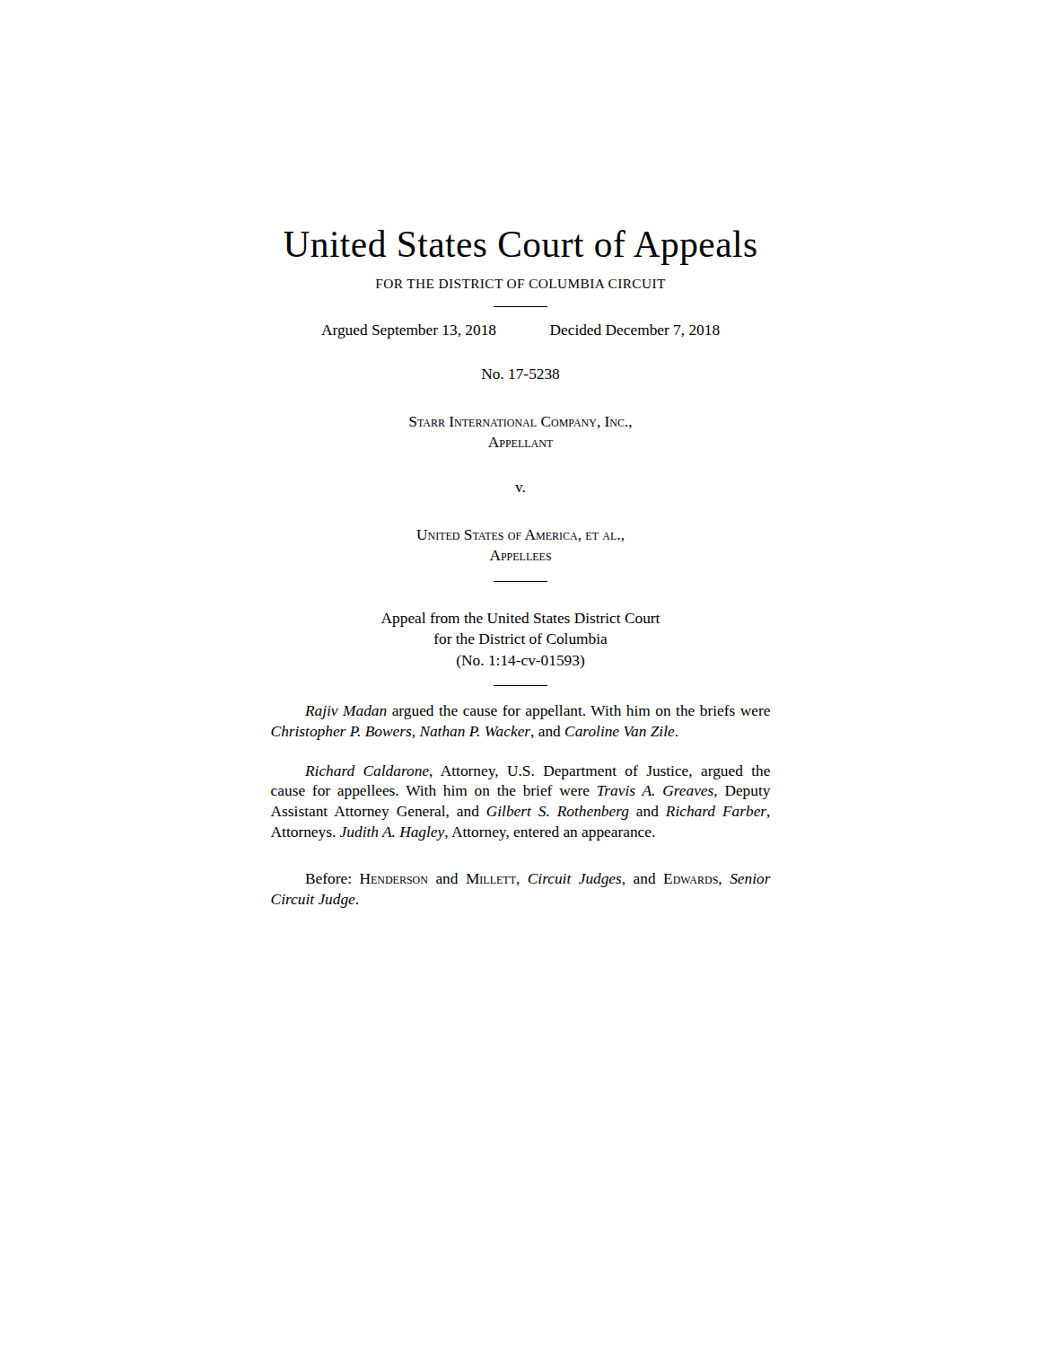United States Court of Appeals
for the District of Columbia Circuit
Argued September 13, 2018 Decided December 7, 2018
No. 17-5238
Starr International Company, Inc.,
Appellant
v.
United States of America, et al.,
Appellees
Appeal from the United States District Court
for the District of Columbia
(No. 1:14-cv-01593)
Rajiv Madan argued the cause for appellant. With him on the briefs were Christopher P. Bowers, Nathan P. Wacker, and Caroline Van Zile.
Richard Caldarone, Attorney, U.S. Department of Justice, argued the cause for appellees. With him on the brief were Travis A. Greaves, Deputy Assistant Attorney General, and Gilbert S. Rothenberg and Richard Farber, Attorneys. Judith A. Hagley, Attorney, entered an appearance.
Before: Henderson and Millett, Circuit Judges, and Edwards, Senior Circuit Judge.